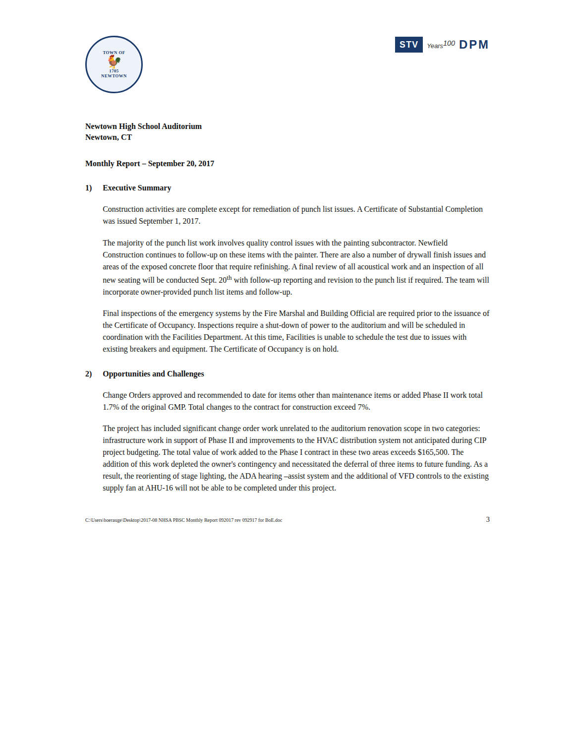TOWN OF
🐓
1705
NEWTOWN
STV Years100 DPM
Newtown High School Auditorium
Newtown, CT
Monthly Report – September 20, 2017
1) Executive Summary
Construction activities are complete except for remediation of punch list issues. A Certificate of Substantial Completion was issued September 1, 2017.
The majority of the punch list work involves quality control issues with the painting subcontractor. Newfield Construction continues to follow-up on these items with the painter. There are also a number of drywall finish issues and areas of the exposed concrete floor that require refinishing. A final review of all acoustical work and an inspection of all new seating will be conducted Sept. 20th with follow-up reporting and revision to the punch list if required. The team will incorporate owner-provided punch list items and follow-up.
Final inspections of the emergency systems by the Fire Marshal and Building Official are required prior to the issuance of the Certificate of Occupancy. Inspections require a shut-down of power to the auditorium and will be scheduled in coordination with the Facilities Department. At this time, Facilities is unable to schedule the test due to issues with existing breakers and equipment. The Certificate of Occupancy is on hold.
2) Opportunities and Challenges
Change Orders approved and recommended to date for items other than maintenance items or added Phase II work total 1.7% of the original GMP. Total changes to the contract for construction exceed 7%.
The project has included significant change order work unrelated to the auditorium renovation scope in two categories: infrastructure work in support of Phase II and improvements to the HVAC distribution system not anticipated during CIP project budgeting. The total value of work added to the Phase I contract in these two areas exceeds $165,500. The addition of this work depleted the owner's contingency and necessitated the deferral of three items to future funding. As a result, the reorienting of stage lighting, the ADA hearing –assist system and the additional of VFD controls to the existing supply fan at AHU-16 will not be able to be completed under this project.
C:\Users\hoerauge\Desktop\2017-08 NHSA PBSC Monthly Report 092017 rev 092917 for BoE.doc 3